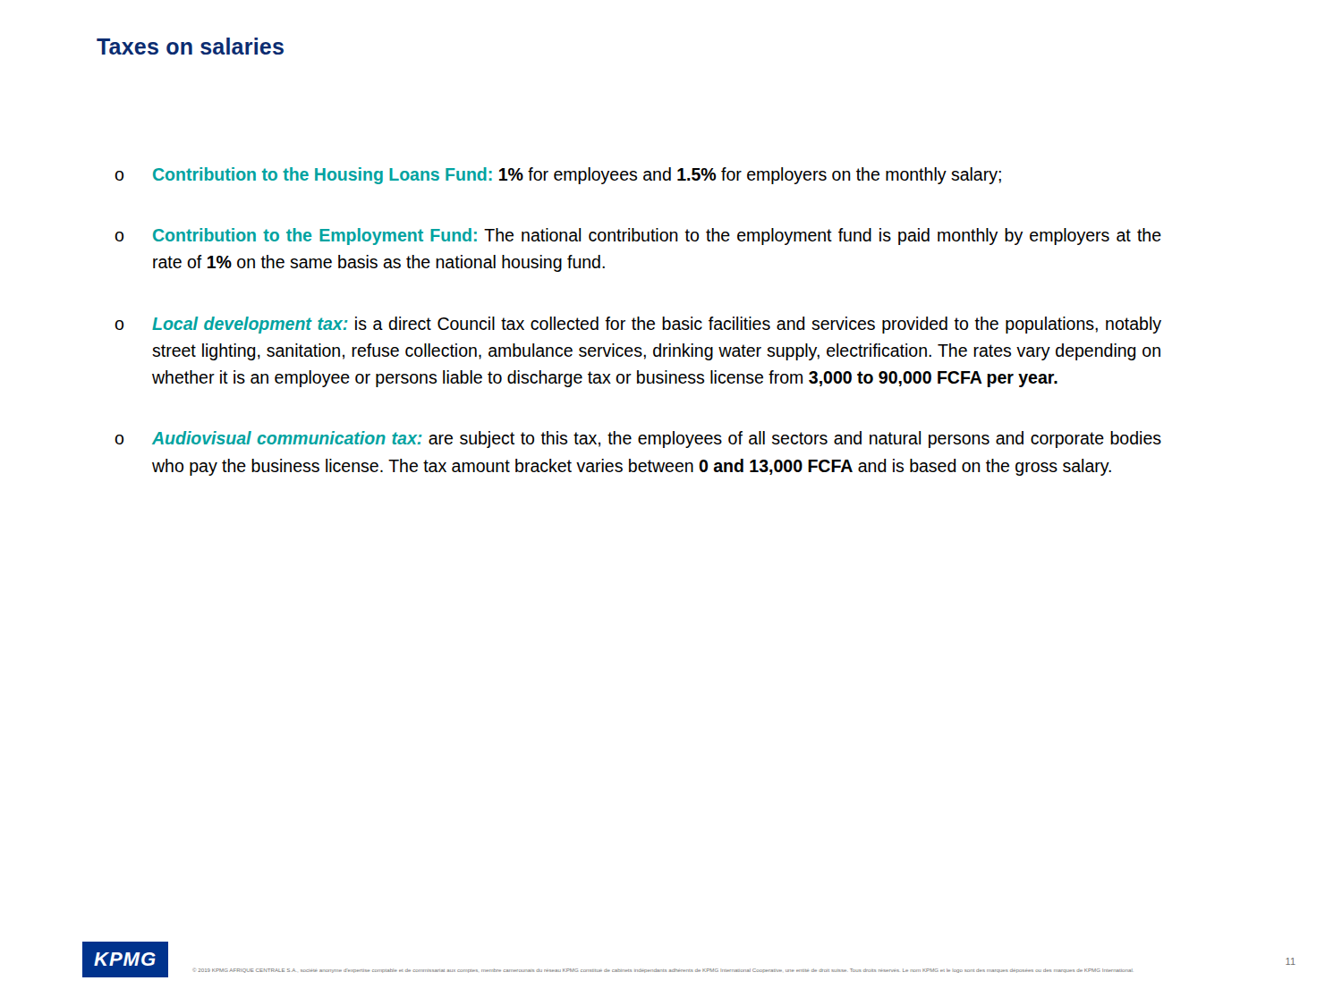Taxes on salaries
Contribution to the Housing Loans Fund: 1% for employees and 1.5% for employers on the monthly salary;
Contribution to the Employment Fund: The national contribution to the employment fund is paid monthly by employers at the rate of 1% on the same basis as the national housing fund.
Local development tax: is a direct Council tax collected for the basic facilities and services provided to the populations, notably street lighting, sanitation, refuse collection, ambulance services, drinking water supply, electrification. The rates vary depending on whether it is an employee or persons liable to discharge tax or business license from 3,000 to 90,000 FCFA per year.
Audiovisual communication tax: are subject to this tax, the employees of all sectors and natural persons and corporate bodies who pay the business license. The tax amount bracket varies between 0 and 13,000 FCFA and is based on the gross salary.
KPMG
© 2019 KPMG AFRIQUE CENTRALE S.A., société anonyme d'expertise comptable et de commissariat aux comptes, membre camerounais du réseau KPMG constitué de cabinets indépendants adhérents de KPMG International Cooperative, une entité de droit suisse. Tous droits réservés. Le nom KPMG et le logo sont des marques déposées ou des marques de KPMG International.
11